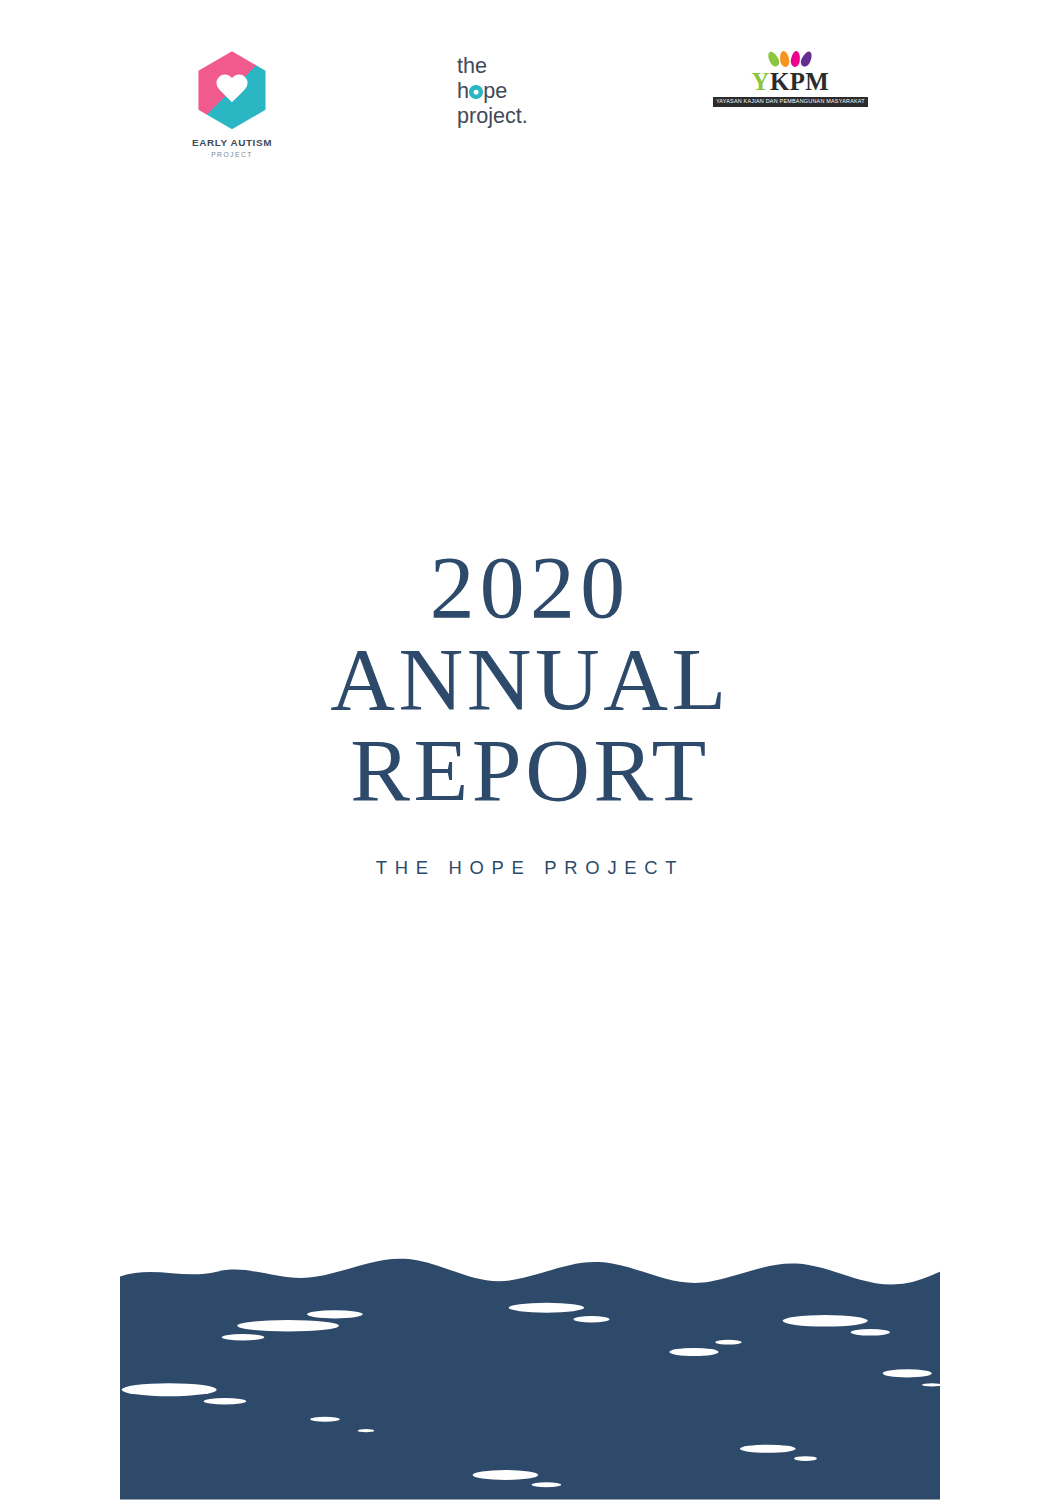EARLY AUTISMPROJECT
the
h pe
project.
YKPM
YAYASAN KAJIAN DAN PEMBANGUNAN MASYARAKAT
2020 ANNUAL REPORT
The Hope Project